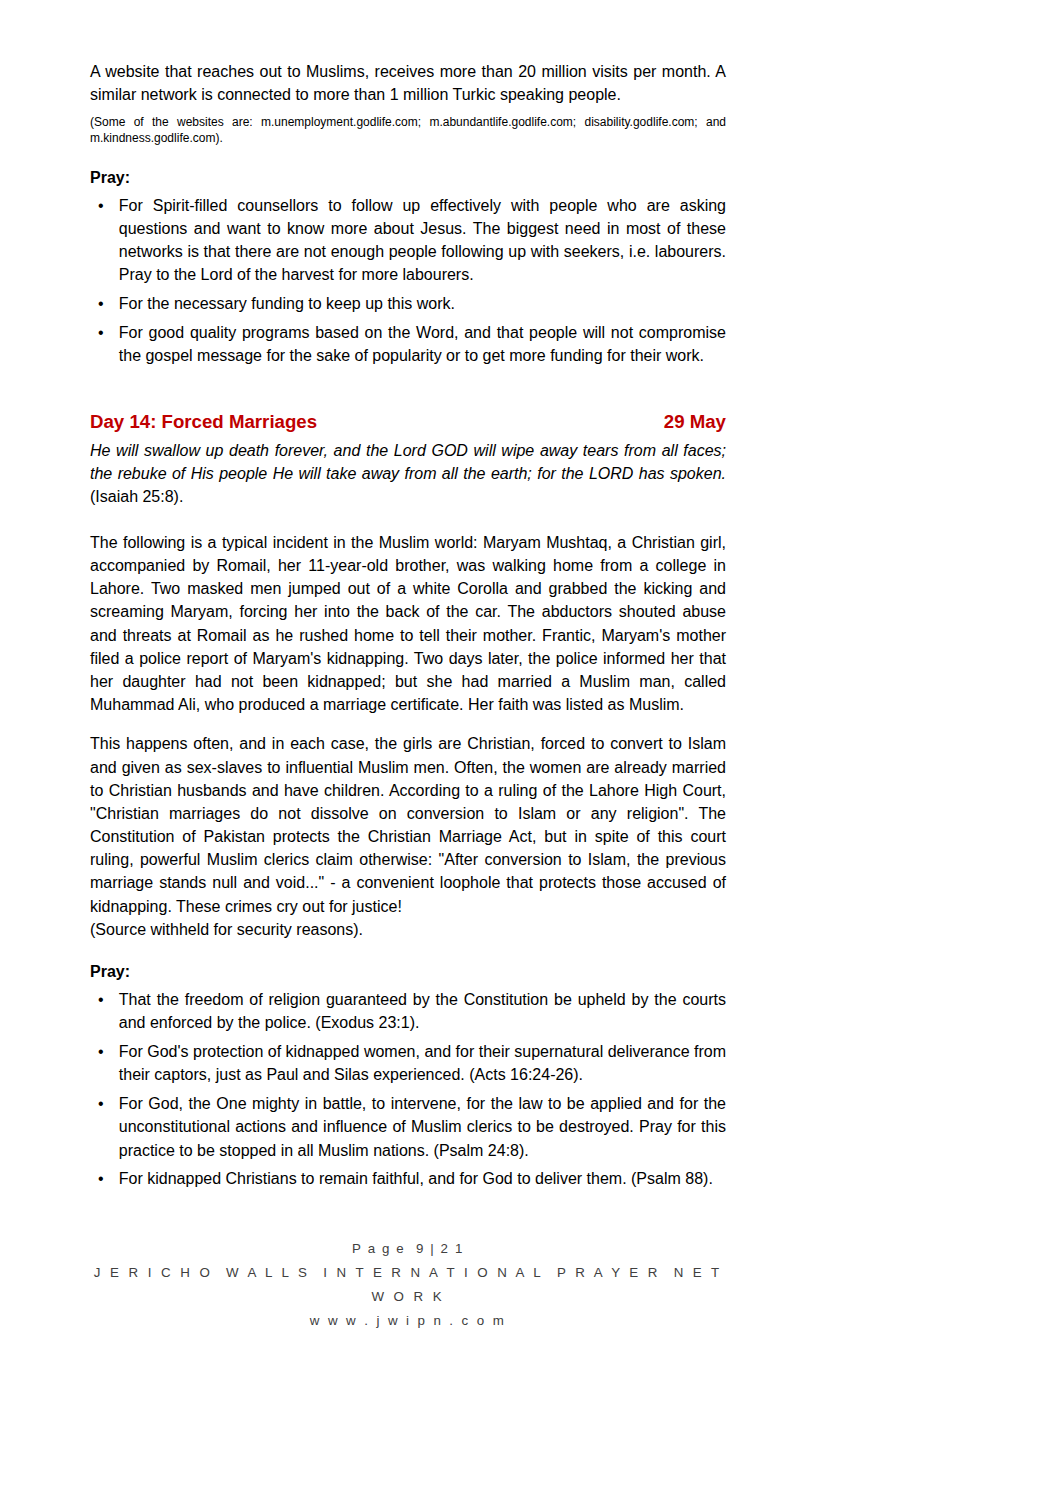A website that reaches out to Muslims, receives more than 20 million visits per month. A similar network is connected to more than 1 million Turkic speaking people.
(Some of the websites are: m.unemployment.godlife.com; m.abundantlife.godlife.com; disability.godlife.com; and m.kindness.godlife.com).
Pray:
For Spirit-filled counsellors to follow up effectively with people who are asking questions and want to know more about Jesus. The biggest need in most of these networks is that there are not enough people following up with seekers, i.e. labourers. Pray to the Lord of the harvest for more labourers.
For the necessary funding to keep up this work.
For good quality programs based on the Word, and that people will not compromise the gospel message for the sake of popularity or to get more funding for their work.
Day 14: Forced Marriages 29 May
He will swallow up death forever, and the Lord GOD will wipe away tears from all faces; the rebuke of His people He will take away from all the earth; for the LORD has spoken. (Isaiah 25:8).
The following is a typical incident in the Muslim world: Maryam Mushtaq, a Christian girl, accompanied by Romail, her 11-year-old brother, was walking home from a college in Lahore. Two masked men jumped out of a white Corolla and grabbed the kicking and screaming Maryam, forcing her into the back of the car. The abductors shouted abuse and threats at Romail as he rushed home to tell their mother. Frantic, Maryam's mother filed a police report of Maryam's kidnapping. Two days later, the police informed her that her daughter had not been kidnapped; but she had married a Muslim man, called Muhammad Ali, who produced a marriage certificate. Her faith was listed as Muslim.
This happens often, and in each case, the girls are Christian, forced to convert to Islam and given as sex-slaves to influential Muslim men. Often, the women are already married to Christian husbands and have children. According to a ruling of the Lahore High Court, "Christian marriages do not dissolve on conversion to Islam or any religion". The Constitution of Pakistan protects the Christian Marriage Act, but in spite of this court ruling, powerful Muslim clerics claim otherwise: "After conversion to Islam, the previous marriage stands null and void..." - a convenient loophole that protects those accused of kidnapping. These crimes cry out for justice!
(Source withheld for security reasons).
Pray:
That the freedom of religion guaranteed by the Constitution be upheld by the courts and enforced by the police. (Exodus 23:1).
For God's protection of kidnapped women, and for their supernatural deliverance from their captors, just as Paul and Silas experienced. (Acts 16:24-26).
For God, the One mighty in battle, to intervene, for the law to be applied and for the unconstitutional actions and influence of Muslim clerics to be destroyed. Pray for this practice to be stopped in all Muslim nations. (Psalm 24:8).
For kidnapped Christians to remain faithful, and for God to deliver them. (Psalm 88).
P a g e 9 | 2 1
J E R I C H O W A L L S I N T E R N A T I O N A L P R A Y E R N E T W O R K
w w w . j w i p n . c o m